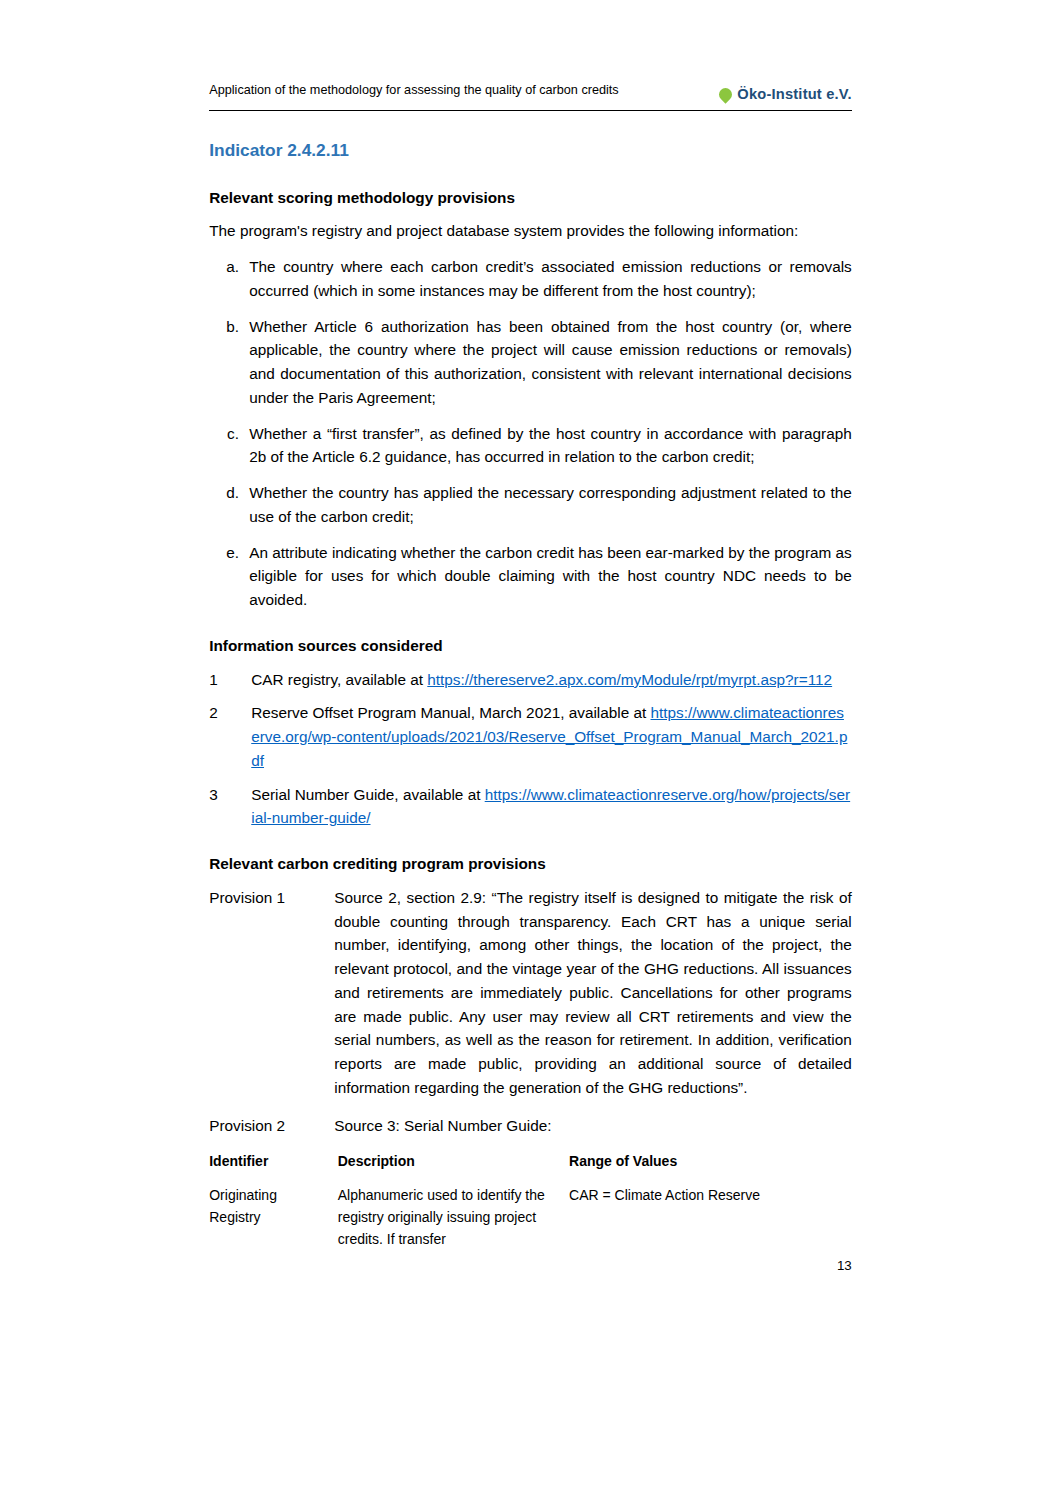Application of the methodology for assessing the quality of carbon credits
Öko-Institut e.V.
Indicator 2.4.2.11
Relevant scoring methodology provisions
The program's registry and project database system provides the following information:
The country where each carbon credit’s associated emission reductions or removals occurred (which in some instances may be different from the host country);
Whether Article 6 authorization has been obtained from the host country (or, where applicable, the country where the project will cause emission reductions or removals) and documentation of this authorization, consistent with relevant international decisions under the Paris Agreement;
Whether a “first transfer”, as defined by the host country in accordance with paragraph 2b of the Article 6.2 guidance, has occurred in relation to the carbon credit;
Whether the country has applied the necessary corresponding adjustment related to the use of the carbon credit;
An attribute indicating whether the carbon credit has been ear-marked by the program as eligible for uses for which double claiming with the host country NDC needs to be avoided.
Information sources considered
CAR registry, available at https://thereserve2.apx.com/myModule/rpt/myrpt.asp?r=112
Reserve Offset Program Manual, March 2021, available at https://www.climateactionreserve.org/wp-content/uploads/2021/03/Reserve_Offset_Program_Manual_March_2021.pdf
Serial Number Guide, available at https://www.climateactionreserve.org/how/projects/serial-number-guide/
Relevant carbon crediting program provisions
Provision 1
Source 2, section 2.9: “The registry itself is designed to mitigate the risk of double counting through transparency. Each CRT has a unique serial number, identifying, among other things, the location of the project, the relevant protocol, and the vintage year of the GHG reductions. All issuances and retirements are immediately public. Cancellations for other programs are made public. Any user may review all CRT retirements and view the serial numbers, as well as the reason for retirement. In addition, verification reports are made public, providing an additional source of detailed information regarding the generation of the GHG reductions”.
Provision 2
Source 3: Serial Number Guide:
| Identifier | Description | Range of Values |
| --- | --- | --- |
| Originating Registry | Alphanumeric used to identify the registry originally issuing project credits. If transfer | CAR = Climate Action Reserve |
13